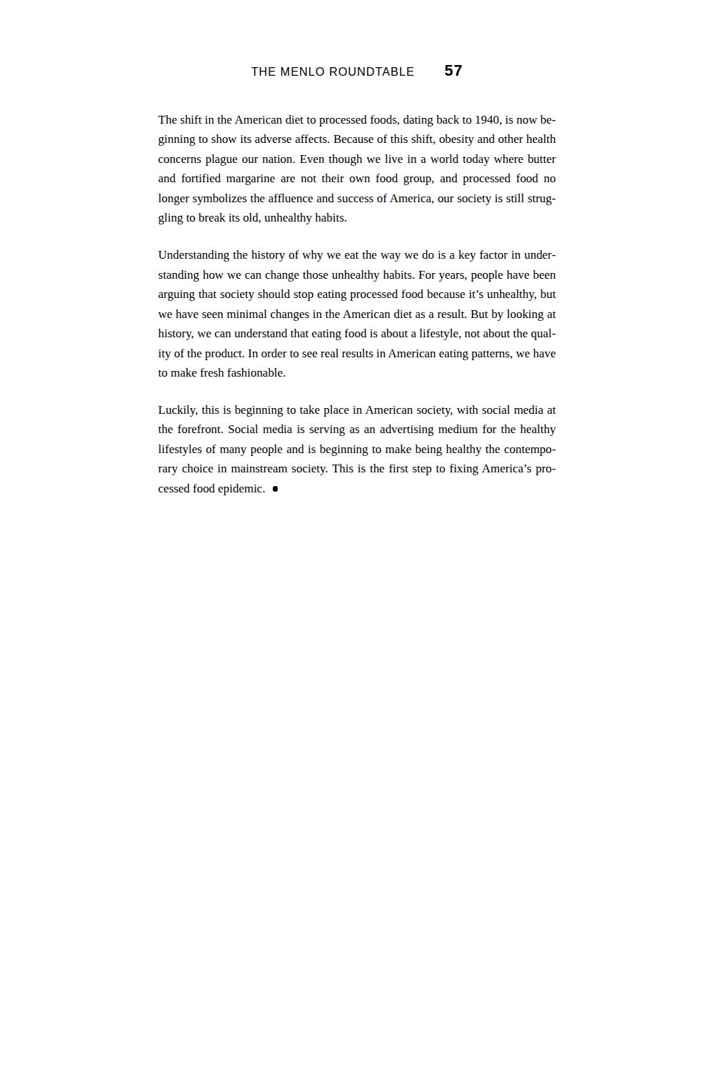The Menlo Roundtable 57
The shift in the American diet to processed foods, dating back to 1940, is now beginning to show its adverse affects. Because of this shift, obesity and other health concerns plague our nation. Even though we live in a world today where butter and fortified margarine are not their own food group, and processed food no longer symbolizes the affluence and success of America, our society is still struggling to break its old, unhealthy habits.
Understanding the history of why we eat the way we do is a key factor in understanding how we can change those unhealthy habits. For years, people have been arguing that society should stop eating processed food because it’s unhealthy, but we have seen minimal changes in the American diet as a result. But by looking at history, we can understand that eating food is about a lifestyle, not about the quality of the product. In order to see real results in American eating patterns, we have to make fresh fashionable.
Luckily, this is beginning to take place in American society, with social media at the forefront. Social media is serving as an advertising medium for the healthy lifestyles of many people and is beginning to make being healthy the contemporary choice in mainstream society. This is the first step to fixing America’s processed food epidemic.